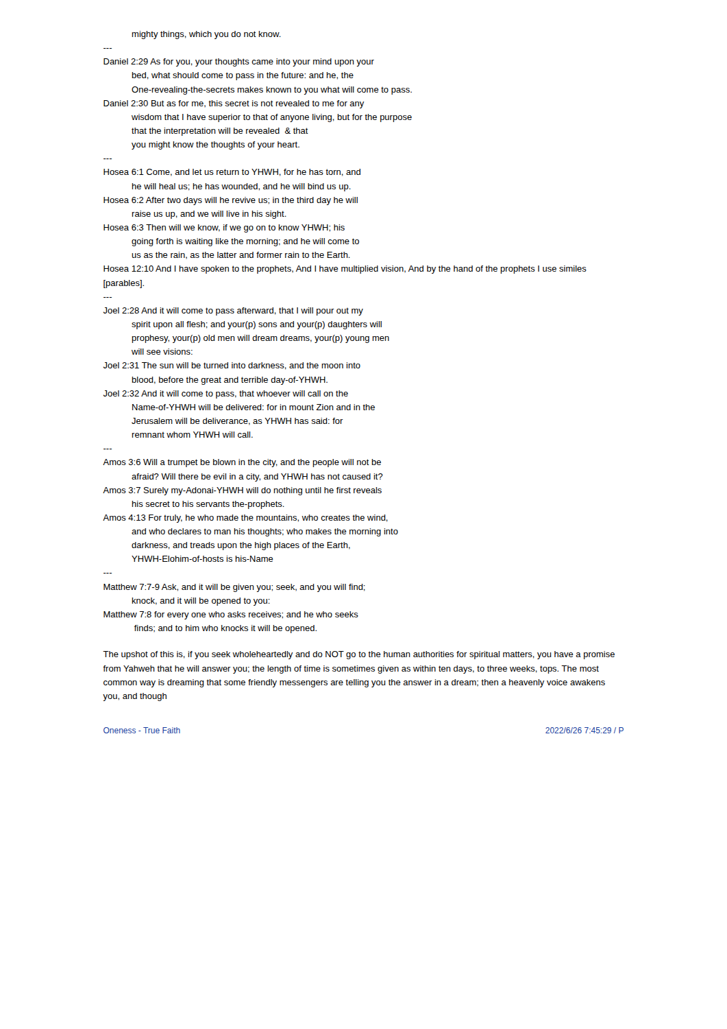mighty things, which you do not know.
---
Daniel 2:29 As for you, your thoughts came into your mind upon your
bed, what should come to pass in the future: and he, the
One-revealing-the-secrets makes known to you what will come to pass.
Daniel 2:30 But as for me, this secret is not revealed to me for any
wisdom that I have superior to that of anyone living, but for the purpose
that the interpretation will be revealed & that
you might know the thoughts of your heart.
---
Hosea 6:1 Come, and let us return to YHWH, for he has torn, and
he will heal us; he has wounded, and he will bind us up.
Hosea 6:2 After two days will he revive us; in the third day he will
raise us up, and we will live in his sight.
Hosea 6:3 Then will we know, if we go on to know YHWH; his
going forth is waiting like the morning; and he will come to
us as the rain, as the latter and former rain to the Earth.
Hosea 12:10 And I have spoken to the prophets, And I have multiplied vision, And by the hand of the prophets I use similes [parables].
---
Joel 2:28 And it will come to pass afterward, that I will pour out my
spirit upon all flesh; and your(p) sons and your(p) daughters will
prophesy, your(p) old men will dream dreams, your(p) young men
will see visions:
Joel 2:31 The sun will be turned into darkness, and the moon into
blood, before the great and terrible day-of-YHWH.
Joel 2:32 And it will come to pass, that whoever will call on the
Name-of-YHWH will be delivered: for in mount Zion and in the
Jerusalem will be deliverance, as YHWH has said: for
remnant whom YHWH will call.
---
Amos 3:6 Will a trumpet be blown in the city, and the people will not be
afraid? Will there be evil in a city, and YHWH has not caused it?
Amos 3:7 Surely my-Adonai-YHWH will do nothing until he first reveals
his secret to his servants the-prophets.
Amos 4:13 For truly, he who made the mountains, who creates the wind,
and who declares to man his thoughts; who makes the morning into
darkness, and treads upon the high places of the Earth,
YHWH-Elohim-of-hosts is his-Name
---
Matthew 7:7-9 Ask, and it will be given you; seek, and you will find;
knock, and it will be opened to you:
Matthew 7:8 for every one who asks receives; and he who seeks
finds; and to him who knocks it will be opened.
The upshot of this is, if you seek wholeheartedly and do NOT go to the human authorities for spiritual matters, you have a promise from Yahweh that he will answer you; the length of time is sometimes given as within ten days, to three weeks, tops. The most common way is dreaming that some friendly messengers are telling you the answer in a dream; then a heavenly voice awakens you, and though
Oneness - True Faith 2022/6/26 7:45:29 / P